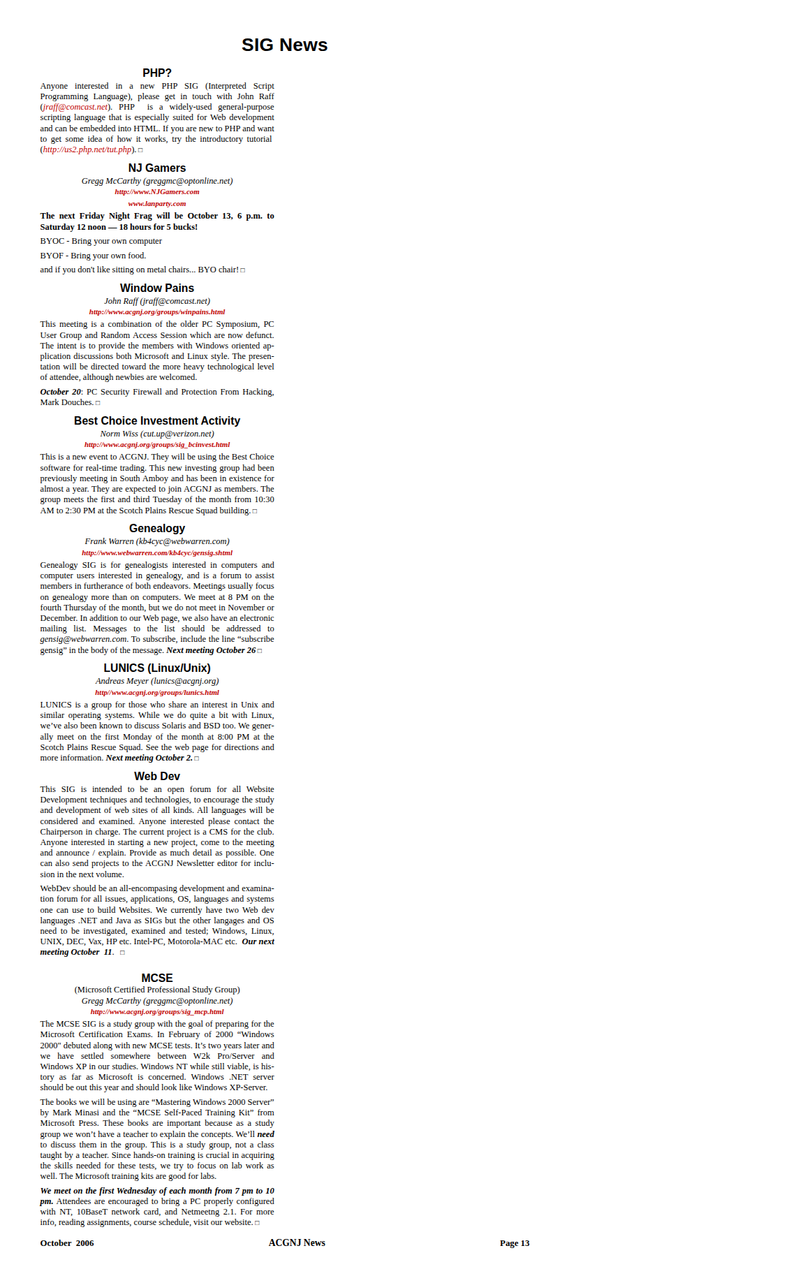SIG News
PHP?
Anyone interested in a new PHP SIG (Interpreted Script Programming Language), please get in touch with John Raff (jraff@comcast.net). PHP is a widely-used general-purpose scripting language that is especially suited for Web development and can be embedded into HTML. If you are new to PHP and want to get some idea of how it works, try the introductory tutorial (http://us2.php.net/tut.php).
NJ Gamers
Gregg McCarthy (greggmc@optonline.net)
http://www.NJGamers.com
www.lanparty.com
The next Friday Night Frag will be October 13, 6 p.m. to Saturday 12 noon — 18 hours for 5 bucks!
BYOC - Bring your own computer
BYOF - Bring your own food.
and if you don't like sitting on metal chairs... BYO chair!
Window Pains
John Raff (jraff@comcast.net)
http://www.acgnj.org/groups/winpains.html
This meeting is a combination of the older PC Symposium, PC User Group and Random Access Session which are now defunct. The intent is to provide the members with Windows oriented application discussions both Microsoft and Linux style. The presentation will be directed toward the more heavy technological level of attendee, although newbies are welcomed.
October 20: PC Security Firewall and Protection From Hacking, Mark Douches.
Best Choice Investment Activity
Norm Wiss (cut.up@verizon.net)
http://www.acgnj.org/groups/sig_bcinvest.html
This is a new event to ACGNJ. They will be using the Best Choice software for real-time trading. This new investing group had been previously meeting in South Amboy and has been in existence for almost a year. They are expected to join ACGNJ as members. The group meets the first and third Tuesday of the month from 10:30 AM to 2:30 PM at the Scotch Plains Rescue Squad building.
Genealogy
Frank Warren (kb4cyc@webwarren.com)
http://www.webwarren.com/kb4cyc/gensig.shtml
Genealogy SIG is for genealogists interested in computers and computer users interested in genealogy, and is a forum to assist members in furtherance of both endeavors. Meetings usually focus on genealogy more than on computers. We meet at 8 PM on the fourth Thursday of the month, but we do not meet in November or December. In addition to our Web page, we also have an electronic mailing list. Messages to the list should be addressed to gensig@webwarren.com. To subscribe, include the line “subscribe gensig” in the body of the message. Next meeting October 26
LUNICS (Linux/Unix)
Andreas Meyer (lunics@acgnj.org)
http//www.acgnj.org/groups/lunics.html
LUNICS is a group for those who share an interest in Unix and similar operating systems. While we do quite a bit with Linux, we’ve also been known to discuss Solaris and BSD too. We generally meet on the first Monday of the month at 8:00 PM at the Scotch Plains Rescue Squad. See the web page for directions and more information. Next meeting October 2.
Web Dev
This SIG is intended to be an open forum for all Website Development techniques and technologies, to encourage the study and development of web sites of all kinds. All languages will be considered and examined. Anyone interested please contact the Chairperson in charge. The current project is a CMS for the club. Anyone interested in starting a new project, come to the meeting and announce / explain. Provide as much detail as possible. One can also send projects to the ACGNJ Newsletter editor for inclusion in the next volume.
WebDev should be an all-encompasing development and examination forum for all issues, applications, OS, languages and systems one can use to build Websites. We currently have two Web dev languages .NET and Java as SIGs but the other langages and OS need to be investigated, examined and tested; Windows, Linux, UNIX, DEC, Vax, HP etc. Intel-PC, Motorola-MAC etc. Our next meeting October 11.
MCSE
(Microsoft Certified Professional Study Group)
Gregg McCarthy (greggmc@optonline.net)
http://www.acgnj.org/groups/sig_mcp.html
The MCSE SIG is a study group with the goal of preparing for the Microsoft Certification Exams. In February of 2000 “Windows 2000" debuted along with new MCSE tests. It’s two years later and we have settled somewhere between W2k Pro/Server and Windows XP in our studies. Windows NT while still viable, is history as far as Microsoft is concerned. Windows .NET server should be out this year and should look like Windows XP-Server.
The books we will be using are “Mastering Windows 2000 Server” by Mark Minasi and the “MCSE Self-Paced Training Kit” from Microsoft Press. These books are important because as a study group we won’t have a teacher to explain the concepts. We’ll need to discuss them in the group. This is a study group, not a class taught by a teacher. Since hands-on training is crucial in acquiring the skills needed for these tests, we try to focus on lab work as well. The Microsoft training kits are good for labs.
We meet on the first Wednesday of each month from 7 pm to 10 pm. Attendees are encouraged to bring a PC properly configured with NT, 10BaseT network card, and Netmeetng 2.1. For more info, reading assignments, course schedule, visit our website.
October 2006 ACGNJ News Page 13